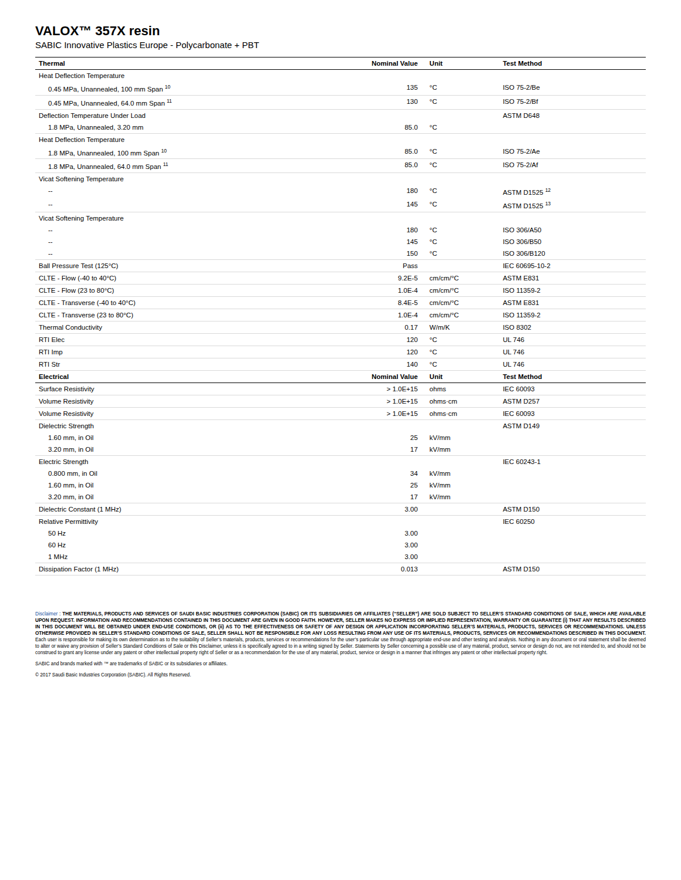VALOX™ 357X resin
SABIC Innovative Plastics Europe - Polycarbonate + PBT
| Thermal | Nominal Value | Unit | Test Method |
| --- | --- | --- | --- |
| Heat Deflection Temperature | | | |
| 0.45 MPa, Unannealed, 100 mm Span 10 | 135 | °C | ISO 75-2/Be |
| 0.45 MPa, Unannealed, 64.0 mm Span 11 | 130 | °C | ISO 75-2/Bf |
| Deflection Temperature Under Load | | | ASTM D648 |
| 1.8 MPa, Unannealed, 3.20 mm | 85.0 | °C | |
| Heat Deflection Temperature | | | |
| 1.8 MPa, Unannealed, 100 mm Span 10 | 85.0 | °C | ISO 75-2/Ae |
| 1.8 MPa, Unannealed, 64.0 mm Span 11 | 85.0 | °C | ISO 75-2/Af |
| Vicat Softening Temperature | | | |
| -- | 180 | °C | ASTM D1525 12 |
| -- | 145 | °C | ASTM D1525 13 |
| Vicat Softening Temperature | | | |
| -- | 180 | °C | ISO 306/A50 |
| -- | 145 | °C | ISO 306/B50 |
| -- | 150 | °C | ISO 306/B120 |
| Ball Pressure Test (125°C) | Pass | | IEC 60695-10-2 |
| CLTE - Flow (-40 to 40°C) | 9.2E-5 | cm/cm/°C | ASTM E831 |
| CLTE - Flow (23 to 80°C) | 1.0E-4 | cm/cm/°C | ISO 11359-2 |
| CLTE - Transverse (-40 to 40°C) | 8.4E-5 | cm/cm/°C | ASTM E831 |
| CLTE - Transverse (23 to 80°C) | 1.0E-4 | cm/cm/°C | ISO 11359-2 |
| Thermal Conductivity | 0.17 | W/m/K | ISO 8302 |
| RTI Elec | 120 | °C | UL 746 |
| RTI Imp | 120 | °C | UL 746 |
| RTI Str | 140 | °C | UL 746 |
| Electrical | Nominal Value | Unit | Test Method |
| Surface Resistivity | > 1.0E+15 | ohms | IEC 60093 |
| Volume Resistivity | > 1.0E+15 | ohms·cm | ASTM D257 |
| Volume Resistivity | > 1.0E+15 | ohms·cm | IEC 60093 |
| Dielectric Strength | | | ASTM D149 |
| 1.60 mm, in Oil | 25 | kV/mm | |
| 3.20 mm, in Oil | 17 | kV/mm | |
| Electric Strength | | | IEC 60243-1 |
| 0.800 mm, in Oil | 34 | kV/mm | |
| 1.60 mm, in Oil | 25 | kV/mm | |
| 3.20 mm, in Oil | 17 | kV/mm | |
| Dielectric Constant (1 MHz) | 3.00 | | ASTM D150 |
| Relative Permittivity | | | IEC 60250 |
| 50 Hz | 3.00 | | |
| 60 Hz | 3.00 | | |
| 1 MHz | 3.00 | | |
| Dissipation Factor (1 MHz) | 0.013 | | ASTM D150 |
Disclaimer : THE MATERIALS, PRODUCTS AND SERVICES OF SAUDI BASIC INDUSTRIES CORPORATION (SABIC) OR ITS SUBSIDIARIES OR AFFILIATES (“SELLER”) ARE SOLD SUBJECT TO SELLER’S STANDARD CONDITIONS OF SALE, WHICH ARE AVAILABLE UPON REQUEST. INFORMATION AND RECOMMENDATIONS CONTAINED IN THIS DOCUMENT ARE GIVEN IN GOOD FAITH. HOWEVER, SELLER MAKES NO EXPRESS OR IMPLIED REPRESENTATION, WARRANTY OR GUARANTEE (i) THAT ANY RESULTS DESCRIBED IN THIS DOCUMENT WILL BE OBTAINED UNDER END-USE CONDITIONS, OR (ii) AS TO THE EFFECTIVENESS OR SAFETY OF ANY DESIGN OR APPLICATION INCORPORATING SELLER’S MATERIALS, PRODUCTS, SERVICES OR RECOMMENDATIONS. UNLESS OTHERWISE PROVIDED IN SELLER’S STANDARD CONDITIONS OF SALE, SELLER SHALL NOT BE RESPONSIBLE FOR ANY LOSS RESULTING FROM ANY USE OF ITS MATERIALS, PRODUCTS, SERVICES OR RECOMMENDATIONS DESCRIBED IN THIS DOCUMENT. Each user is responsible for making its own determination as to the suitability of Seller’s materials, products, services or recommendations for the user’s particular use through appropriate end-use and other testing and analysis. Nothing in any document or oral statement shall be deemed to alter or waive any provision of Seller’s Standard Conditions of Sale or this Disclaimer, unless it is specifically agreed to in a writing signed by Seller. Statements by Seller concerning a possible use of any material, product, service or design do not, are not intended to, and should not be construed to grant any license under any patent or other intellectual property right of Seller or as a recommendation for the use of any material, product, service or design in a manner that infringes any patent or other intellectual property right.
SABIC and brands marked with ™ are trademarks of SABIC or its subsidiaries or affiliates.
© 2017 Saudi Basic Industries Corporation (SABIC). All Rights Reserved.